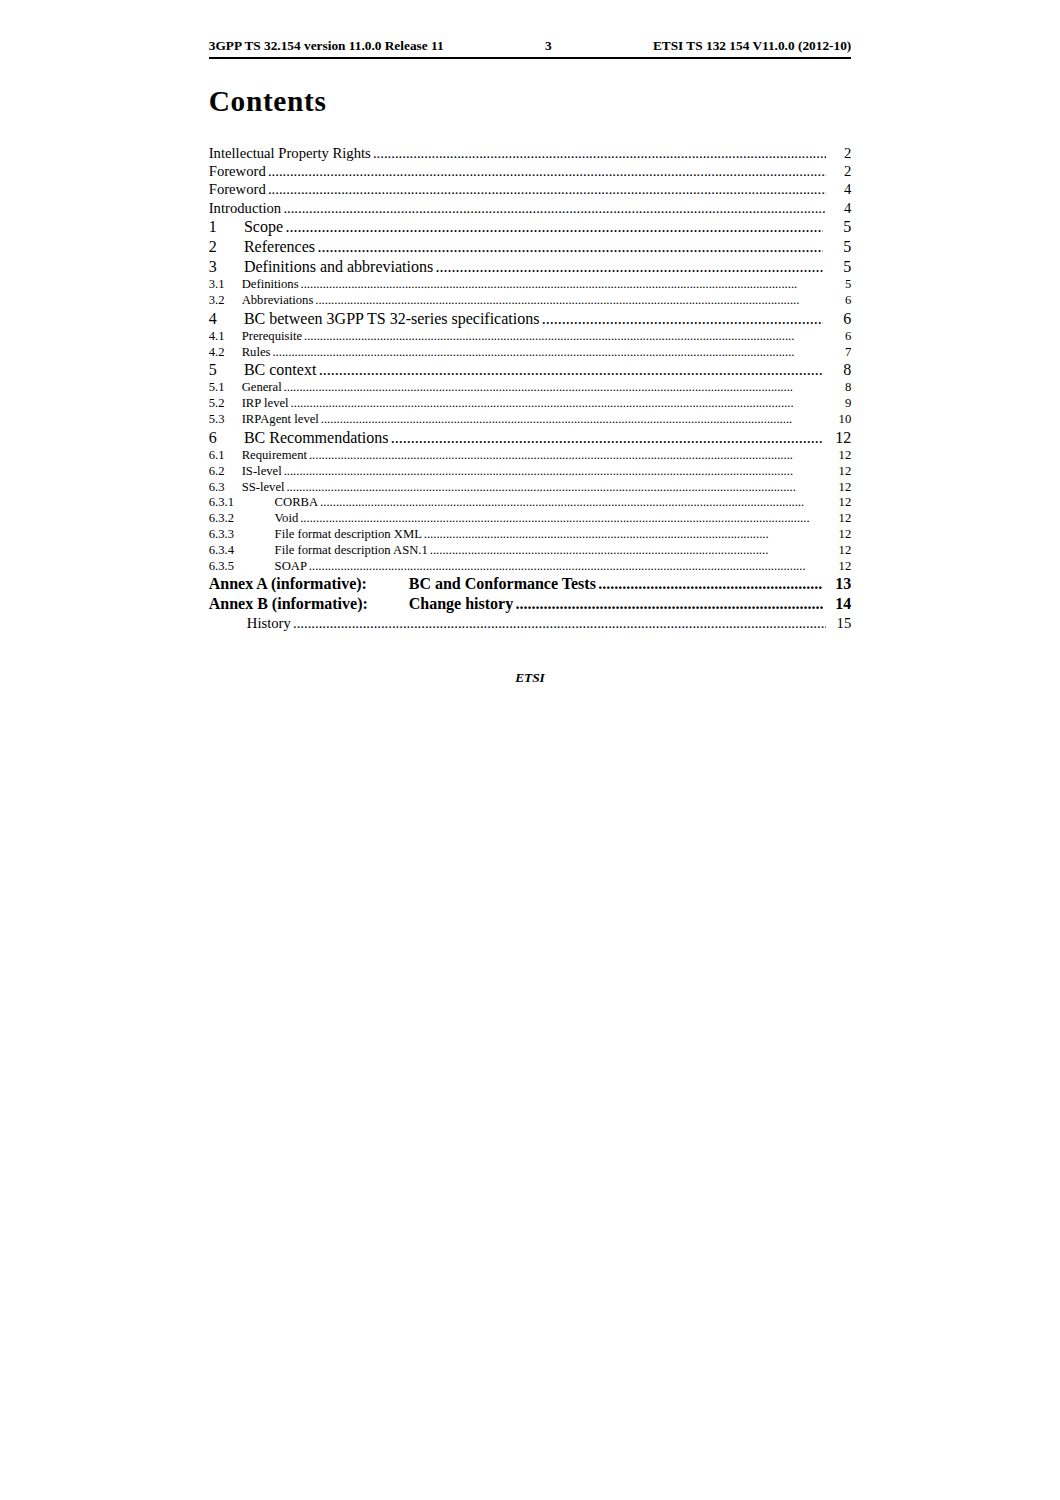3GPP TS 32.154 version 11.0.0 Release 11
3
ETSI TS 132 154 V11.0.0 (2012-10)
Contents
Intellectual Property Rights ......................................................................................................................................... 2
Foreword ............................................................................................................................................................. 2
Foreword ............................................................................................................................................................. 4
Introduction ......................................................................................................................................................... 4
1 Scope ............................................................................................................................................................. 5
2 References ..................................................................................................................................................... 5
3 Definitions and abbreviations ............................................................................................................................. 5
3.1 Definitions ............................................................................................................................................................. 5
3.2 Abbreviations ......................................................................................................................................................... 6
4 BC between 3GPP TS 32-series specifications ....................................................................................... 6
4.1 Prerequisite ........................................................................................................................................................... 6
4.2 Rules ..................................................................................................................................................................... 7
5 BC context ..................................................................................................................................................... 8
5.1 General ................................................................................................................................................................. 8
5.2 IRP level ............................................................................................................................................................... 9
5.3 IRPAgent level ..................................................................................................................................................... 10
6 BC Recommendations ................................................................................................................................. 12
6.1 Requirement ......................................................................................................................................................... 12
6.2 IS-level ................................................................................................................................................................. 12
6.3 SS-level ................................................................................................................................................................. 12
6.3.1 CORBA ......................................................................................................................................................... 12
6.3.2 Void ................................................................................................................................................................. 12
6.3.3 File format description XML ............................................................................................................. 12
6.3.4 File format description ASN.1 ........................................................................................................... 12
6.3.5 SOAP ............................................................................................................................................................. 12
Annex A (informative): BC and Conformance Tests ....................................................................... 13
Annex B (informative): Change history ............................................................................................. 14
History ................................................................................................................................................................. 15
ETSI